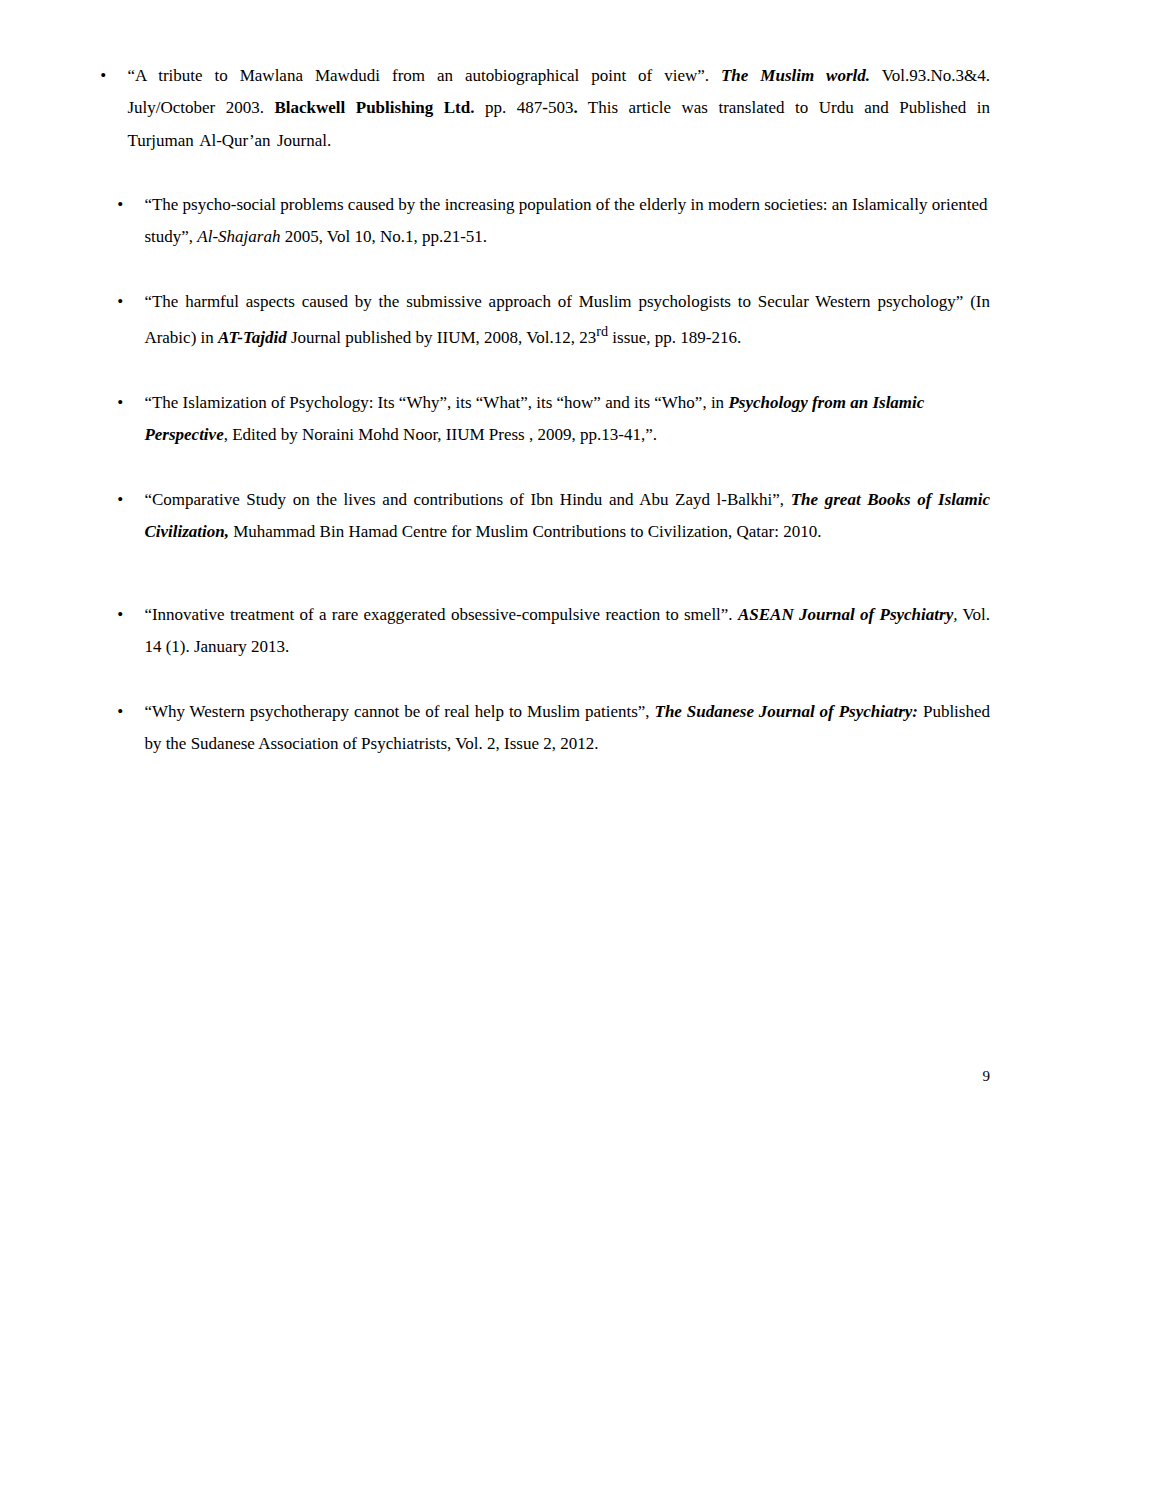“A tribute to Mawlana Mawdudi from an autobiographical point of view”. The Muslim world. Vol.93.No.3&4. July/October 2003. Blackwell Publishing Ltd. pp. 487-503. This article was translated to Urdu and Published in Turjuman Al-Qur’an Journal.
“The psycho-social problems caused by the increasing population of the elderly in modern societies: an Islamically oriented study”, Al-Shajarah 2005, Vol 10, No.1, pp.21-51.
“The harmful aspects caused by the submissive approach of Muslim psychologists to Secular Western psychology” (In Arabic) in AT-Tajdid Journal published by IIUM, 2008, Vol.12, 23rd issue, pp. 189-216.
“The Islamization of Psychology: Its “Why”, its “What”, its “how” and its “Who”, in Psychology from an Islamic Perspective, Edited by Noraini Mohd Noor, IIUM Press , 2009, pp.13-41,”.
“Comparative Study on the lives and contributions of Ibn Hindu and Abu Zayd l-Balkhi”, The great Books of Islamic Civilization, Muhammad Bin Hamad Centre for Muslim Contributions to Civilization, Qatar: 2010.
“Innovative treatment of a rare exaggerated obsessive-compulsive reaction to smell”. ASEAN Journal of Psychiatry, Vol. 14 (1). January 2013.
“Why Western psychotherapy cannot be of real help to Muslim patients”, The Sudanese Journal of Psychiatry: Published by the Sudanese Association of Psychiatrists, Vol. 2, Issue 2, 2012.
9